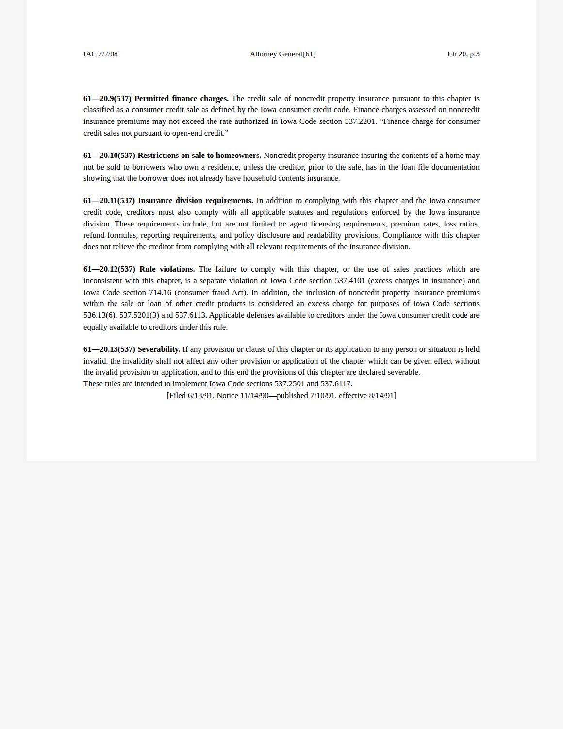IAC 7/2/08
Attorney General[61]
Ch 20, p.3
61—20.9(537) Permitted finance charges. The credit sale of noncredit property insurance pursuant to this chapter is classified as a consumer credit sale as defined by the Iowa consumer credit code. Finance charges assessed on noncredit insurance premiums may not exceed the rate authorized in Iowa Code section 537.2201. “Finance charge for consumer credit sales not pursuant to open-end credit.”
61—20.10(537) Restrictions on sale to homeowners. Noncredit property insurance insuring the contents of a home may not be sold to borrowers who own a residence, unless the creditor, prior to the sale, has in the loan file documentation showing that the borrower does not already have household contents insurance.
61—20.11(537) Insurance division requirements. In addition to complying with this chapter and the Iowa consumer credit code, creditors must also comply with all applicable statutes and regulations enforced by the Iowa insurance division. These requirements include, but are not limited to: agent licensing requirements, premium rates, loss ratios, refund formulas, reporting requirements, and policy disclosure and readability provisions. Compliance with this chapter does not relieve the creditor from complying with all relevant requirements of the insurance division.
61—20.12(537) Rule violations. The failure to comply with this chapter, or the use of sales practices which are inconsistent with this chapter, is a separate violation of Iowa Code section 537.4101 (excess charges in insurance) and Iowa Code section 714.16 (consumer fraud Act). In addition, the inclusion of noncredit property insurance premiums within the sale or loan of other credit products is considered an excess charge for purposes of Iowa Code sections 536.13(6), 537.5201(3) and 537.6113. Applicable defenses available to creditors under the Iowa consumer credit code are equally available to creditors under this rule.
61—20.13(537) Severability. If any provision or clause of this chapter or its application to any person or situation is held invalid, the invalidity shall not affect any other provision or application of the chapter which can be given effect without the invalid provision or application, and to this end the provisions of this chapter are declared severable.
These rules are intended to implement Iowa Code sections 537.2501 and 537.6117.
[Filed 6/18/91, Notice 11/14/90—published 7/10/91, effective 8/14/91]